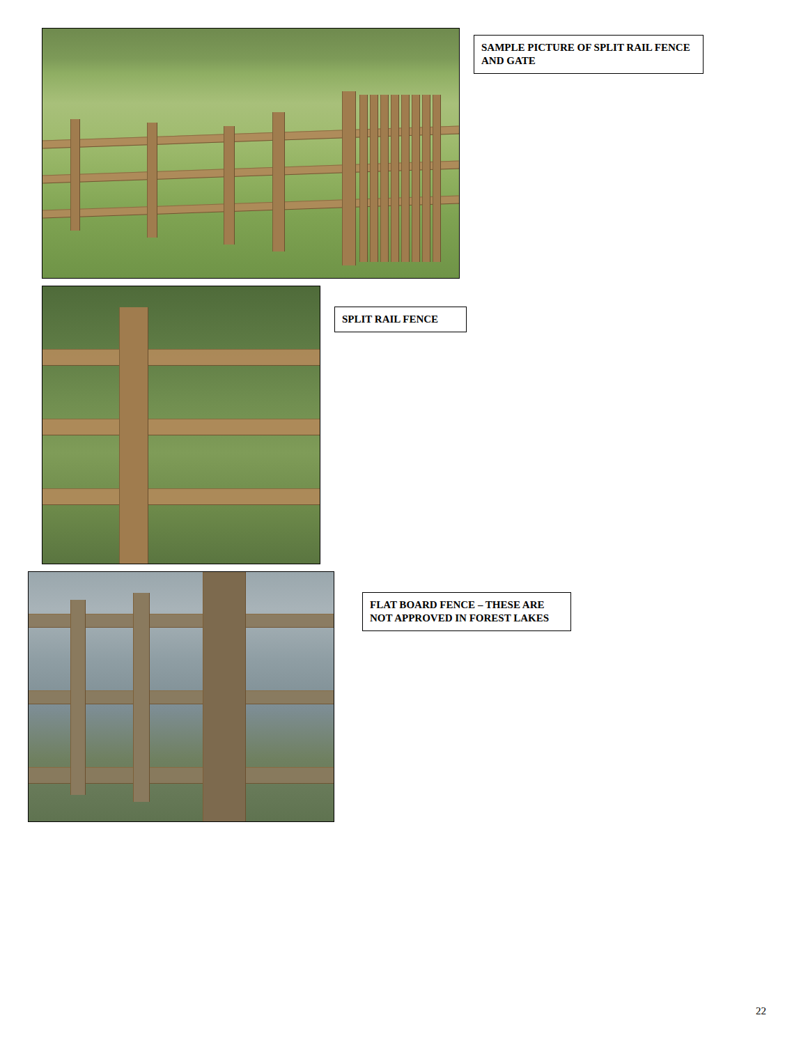Sample picture of split rail fence and gate
Split rail fence
Flat board fence – these are not approved in Forest Lakes
22